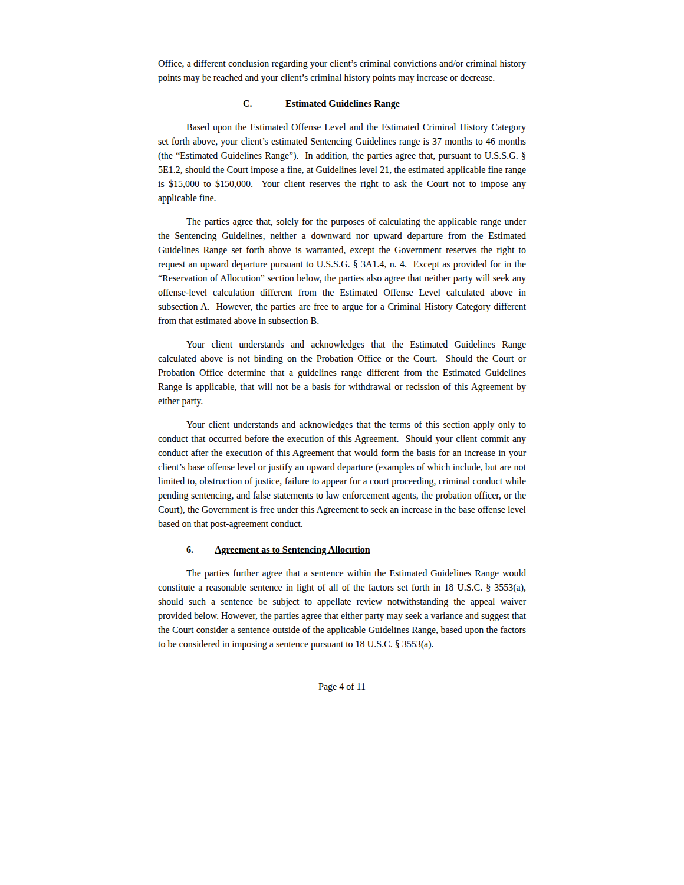Office, a different conclusion regarding your client’s criminal convictions and/or criminal history points may be reached and your client’s criminal history points may increase or decrease.
C. Estimated Guidelines Range
Based upon the Estimated Offense Level and the Estimated Criminal History Category set forth above, your client’s estimated Sentencing Guidelines range is 37 months to 46 months (the “Estimated Guidelines Range”). In addition, the parties agree that, pursuant to U.S.S.G. § 5E1.2, should the Court impose a fine, at Guidelines level 21, the estimated applicable fine range is $15,000 to $150,000. Your client reserves the right to ask the Court not to impose any applicable fine.
The parties agree that, solely for the purposes of calculating the applicable range under the Sentencing Guidelines, neither a downward nor upward departure from the Estimated Guidelines Range set forth above is warranted, except the Government reserves the right to request an upward departure pursuant to U.S.S.G. § 3A1.4, n. 4. Except as provided for in the “Reservation of Allocution” section below, the parties also agree that neither party will seek any offense-level calculation different from the Estimated Offense Level calculated above in subsection A. However, the parties are free to argue for a Criminal History Category different from that estimated above in subsection B.
Your client understands and acknowledges that the Estimated Guidelines Range calculated above is not binding on the Probation Office or the Court. Should the Court or Probation Office determine that a guidelines range different from the Estimated Guidelines Range is applicable, that will not be a basis for withdrawal or recission of this Agreement by either party.
Your client understands and acknowledges that the terms of this section apply only to conduct that occurred before the execution of this Agreement. Should your client commit any conduct after the execution of this Agreement that would form the basis for an increase in your client’s base offense level or justify an upward departure (examples of which include, but are not limited to, obstruction of justice, failure to appear for a court proceeding, criminal conduct while pending sentencing, and false statements to law enforcement agents, the probation officer, or the Court), the Government is free under this Agreement to seek an increase in the base offense level based on that post-agreement conduct.
6. Agreement as to Sentencing Allocution
The parties further agree that a sentence within the Estimated Guidelines Range would constitute a reasonable sentence in light of all of the factors set forth in 18 U.S.C. § 3553(a), should such a sentence be subject to appellate review notwithstanding the appeal waiver provided below. However, the parties agree that either party may seek a variance and suggest that the Court consider a sentence outside of the applicable Guidelines Range, based upon the factors to be considered in imposing a sentence pursuant to 18 U.S.C. § 3553(a).
Page 4 of 11